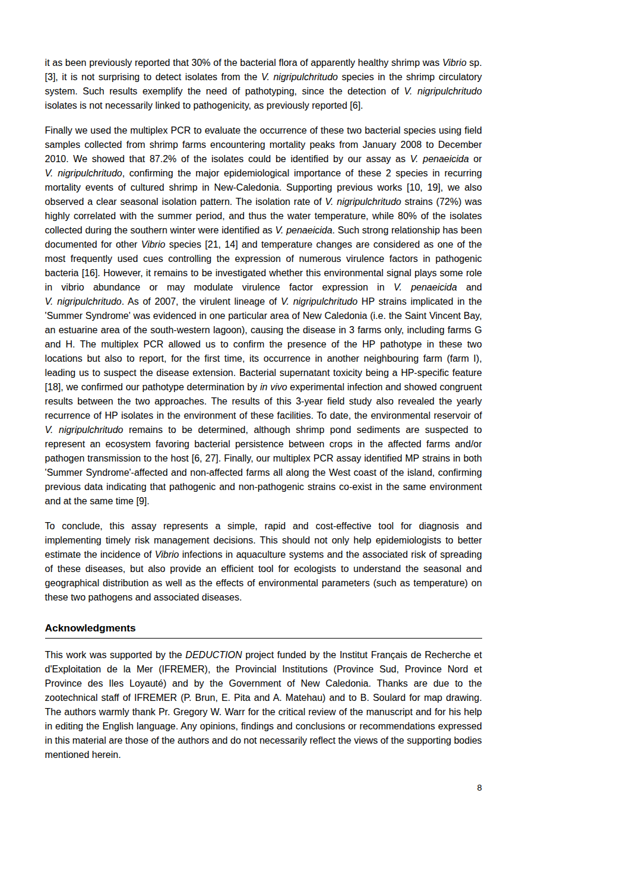it as been previously reported that 30% of the bacterial flora of apparently healthy shrimp was Vibrio sp. [3], it is not surprising to detect isolates from the V. nigripulchritudo species in the shrimp circulatory system. Such results exemplify the need of pathotyping, since the detection of V. nigripulchritudo isolates is not necessarily linked to pathogenicity, as previously reported [6].
Finally we used the multiplex PCR to evaluate the occurrence of these two bacterial species using field samples collected from shrimp farms encountering mortality peaks from January 2008 to December 2010. We showed that 87.2% of the isolates could be identified by our assay as V. penaeicida or V. nigripulchritudo, confirming the major epidemiological importance of these 2 species in recurring mortality events of cultured shrimp in New-Caledonia. Supporting previous works [10, 19], we also observed a clear seasonal isolation pattern. The isolation rate of V. nigripulchritudo strains (72%) was highly correlated with the summer period, and thus the water temperature, while 80% of the isolates collected during the southern winter were identified as V. penaeicida. Such strong relationship has been documented for other Vibrio species [21, 14] and temperature changes are considered as one of the most frequently used cues controlling the expression of numerous virulence factors in pathogenic bacteria [16]. However, it remains to be investigated whether this environmental signal plays some role in vibrio abundance or may modulate virulence factor expression in V. penaeicida and V. nigripulchritudo. As of 2007, the virulent lineage of V. nigripulchritudo HP strains implicated in the 'Summer Syndrome' was evidenced in one particular area of New Caledonia (i.e. the Saint Vincent Bay, an estuarine area of the south-western lagoon), causing the disease in 3 farms only, including farms G and H. The multiplex PCR allowed us to confirm the presence of the HP pathotype in these two locations but also to report, for the first time, its occurrence in another neighbouring farm (farm I), leading us to suspect the disease extension. Bacterial supernatant toxicity being a HP-specific feature [18], we confirmed our pathotype determination by in vivo experimental infection and showed congruent results between the two approaches. The results of this 3-year field study also revealed the yearly recurrence of HP isolates in the environment of these facilities. To date, the environmental reservoir of V. nigripulchritudo remains to be determined, although shrimp pond sediments are suspected to represent an ecosystem favoring bacterial persistence between crops in the affected farms and/or pathogen transmission to the host [6, 27]. Finally, our multiplex PCR assay identified MP strains in both 'Summer Syndrome'-affected and non-affected farms all along the West coast of the island, confirming previous data indicating that pathogenic and non-pathogenic strains co-exist in the same environment and at the same time [9].
To conclude, this assay represents a simple, rapid and cost-effective tool for diagnosis and implementing timely risk management decisions. This should not only help epidemiologists to better estimate the incidence of Vibrio infections in aquaculture systems and the associated risk of spreading of these diseases, but also provide an efficient tool for ecologists to understand the seasonal and geographical distribution as well as the effects of environmental parameters (such as temperature) on these two pathogens and associated diseases.
Acknowledgments
This work was supported by the DEDUCTION project funded by the Institut Français de Recherche et d'Exploitation de la Mer (IFREMER), the Provincial Institutions (Province Sud, Province Nord et Province des Iles Loyauté) and by the Government of New Caledonia. Thanks are due to the zootechnical staff of IFREMER (P. Brun, E. Pita and A. Matehau) and to B. Soulard for map drawing. The authors warmly thank Pr. Gregory W. Warr for the critical review of the manuscript and for his help in editing the English language. Any opinions, findings and conclusions or recommendations expressed in this material are those of the authors and do not necessarily reflect the views of the supporting bodies mentioned herein.
8